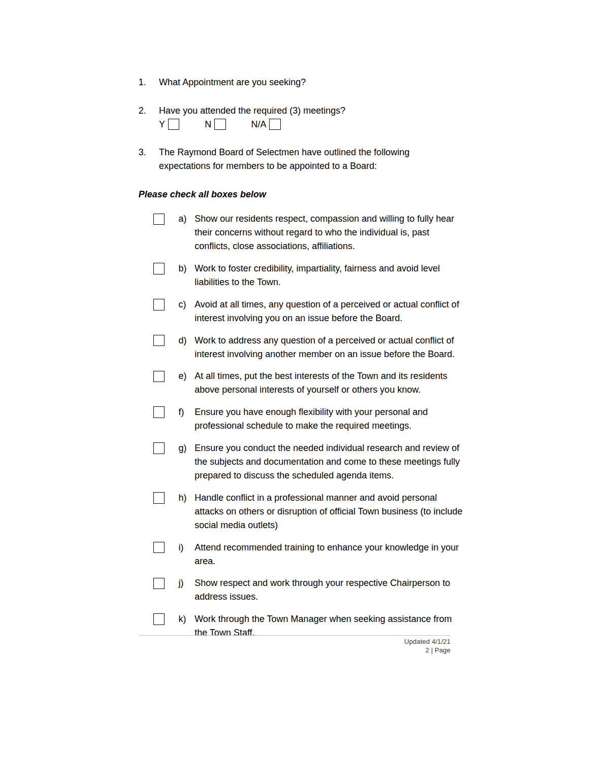1. What Appointment are you seeking?
2. Have you attended the required (3) meetings? Y N N/A
3. The Raymond Board of Selectmen have outlined the following expectations for members to be appointed to a Board:
Please check all boxes below
| | a) | Show our residents respect, compassion and willing to fully hear their concerns without regard to who the individual is, past conflicts, close associations, affiliations. |
| | b) | Work to foster credibility, impartiality, fairness and avoid level liabilities to the Town. |
| | c) | Avoid at all times, any question of a perceived or actual conflict of interest involving you on an issue before the Board. |
| | d) | Work to address any question of a perceived or actual conflict of interest involving another member on an issue before the Board. |
| | e) | At all times, put the best interests of the Town and its residents above personal interests of yourself or others you know. |
| | f) | Ensure you have enough flexibility with your personal and professional schedule to make the required meetings. |
| | g) | Ensure you conduct the needed individual research and review of the subjects and documentation and come to these meetings fully prepared to discuss the scheduled agenda items. |
| | h) | Handle conflict in a professional manner and avoid personal attacks on others or disruption of official Town business (to include social media outlets) |
| | i) | Attend recommended training to enhance your knowledge in your area. |
| | j) | Show respect and work through your respective Chairperson to address issues. |
| | k) | Work through the Town Manager when seeking assistance from the Town Staff. |
Updated 4/1/21 2 | Page